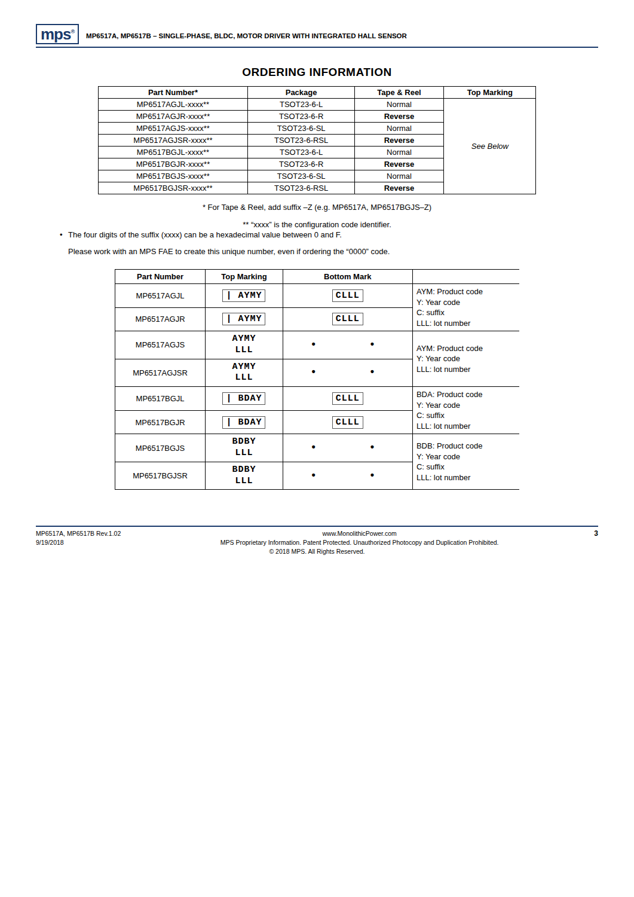mps®
MP6517A, MP6517B – SINGLE-PHASE, BLDC, MOTOR DRIVER WITH INTEGRATED HALL SENSOR
ORDERING INFORMATION
| Part Number* | Package | Tape & Reel | Top Marking |
| --- | --- | --- | --- |
| MP6517AGJL-xxxx** | TSOT23-6-L | Normal | See Below |
| MP6517AGJR-xxxx** | TSOT23-6-R | Reverse |
| MP6517AGJS-xxxx** | TSOT23-6-SL | Normal |
| MP6517AGJSR-xxxx** | TSOT23-6-RSL | Reverse |
| MP6517BGJL-xxxx** | TSOT23-6-L | Normal |
| MP6517BGJR-xxxx** | TSOT23-6-R | Reverse |
| MP6517BGJS-xxxx** | TSOT23-6-SL | Normal |
| MP6517BGJSR-xxxx** | TSOT23-6-RSL | Reverse |
* For Tape & Reel, add suffix –Z (e.g. MP6517A, MP6517BGJS–Z)
** “xxxx” is the configuration code identifier.
The four digits of the suffix (xxxx) can be a hexadecimal value between 0 and F.
Please work with an MPS FAE to create this unique number, even if ordering the “0000” code.
| Part Number | Top Marking | Bottom Mark | |
| --- | --- | --- | --- |
| MP6517AGJL | / AYMY | CLLL | AYM: Product code Y: Year code C: suffix LLL: lot number |
| MP6517AGJR | / AYMY | CLLL |
| MP6517AGJS | AYMY LLL | • • | AYM: Product code Y: Year code LLL: lot number |
| MP6517AGJSR | AYMY LLL | • • |
| MP6517BGJL | / BDAY | CLLL | BDA: Product code Y: Year code C: suffix LLL: lot number |
| MP6517BGJR | / BDAY | CLLL |
| MP6517BGJS | BDBY LLL | • • | BDB: Product code Y: Year code C: suffix LLL: lot number |
| MP6517BGJSR | BDBY LLL | • • |
MP6517A, MP6517B Rev.1.02
9/19/2018
3
www.MonolithicPower.com
MPS Proprietary Information. Patent Protected. Unauthorized Photocopy and Duplication Prohibited.
© 2018 MPS. All Rights Reserved.